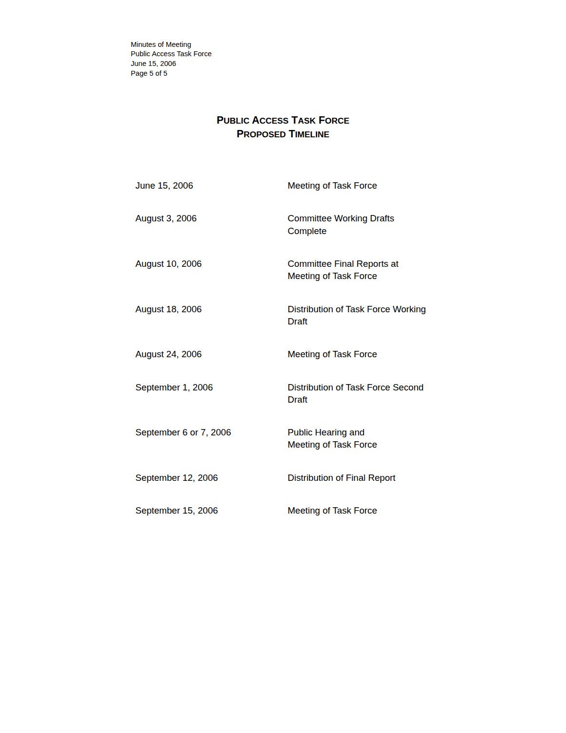Minutes of Meeting
Public Access Task Force
June 15, 2006
Page 5 of 5
PUBLIC ACCESS TASK FORCE
PROPOSED TIMELINE
| June 15, 2006 | Meeting of Task Force |
| August 3, 2006 | Committee Working Drafts Complete |
| August 10, 2006 | Committee Final Reports at Meeting of Task Force |
| August 18, 2006 | Distribution of Task Force Working Draft |
| August 24, 2006 | Meeting of Task Force |
| September 1, 2006 | Distribution of Task Force Second Draft |
| September 6 or 7, 2006 | Public Hearing and Meeting of Task Force |
| September 12, 2006 | Distribution of Final Report |
| September 15, 2006 | Meeting of Task Force |